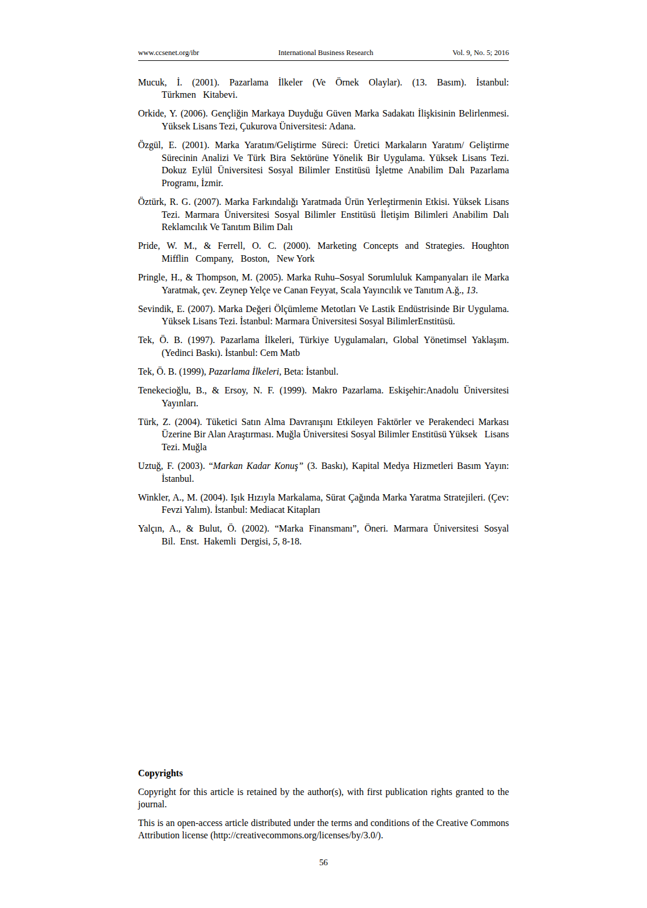www.ccsenet.org/ibr International Business Research Vol. 9, No. 5; 2016
Mucuk, İ. (2001). Pazarlama İlkeler (Ve Örnek Olaylar). (13. Basım). İstanbul: Türkmen Kitabevi.
Orkide, Y. (2006). Gençliğin Markaya Duyduğu Güven Marka Sadakatı İlişkisinin Belirlenmesi. Yüksek Lisans Tezi, Çukurova Üniversitesi: Adana.
Özgül, E. (2001). Marka Yaratım/Geliştirme Süreci: Üretici Markaların Yaratım/ Geliştirme Sürecinin Analizi Ve Türk Bira Sektörüne Yönelik Bir Uygulama. Yüksek Lisans Tezi. Dokuz Eylül Üniversitesi Sosyal Bilimler Enstitüsü İşletme Anabilim Dalı Pazarlama Programı, İzmir.
Öztürk, R. G. (2007). Marka Farkındalığı Yaratmada Ürün Yerleştirmenin Etkisi. Yüksek Lisans Tezi. Marmara Üniversitesi Sosyal Bilimler Enstitüsü İletişim Bilimleri Anabilim Dalı Reklamcılık Ve Tanıtım Bilim Dalı
Pride, W. M., & Ferrell, O. C. (2000). Marketing Concepts and Strategies. Houghton Mifflin Company, Boston, New York
Pringle, H., & Thompson, M. (2005). Marka Ruhu–Sosyal Sorumluluk Kampanyaları ile Marka Yaratmak, çev. Zeynep Yelçe ve Canan Feyyat, Scala Yayıncılık ve Tanıtım A.ğ., 13.
Sevindik, E. (2007). Marka Değeri Ölçümleme Metotları Ve Lastik Endüstrisinde Bir Uygulama. Yüksek Lisans Tezi. İstanbul: Marmara Üniversitesi Sosyal BilimlerEnstitüsü.
Tek, Ö. B. (1997). Pazarlama İlkeleri, Türkiye Uygulamaları, Global Yönetimsel Yaklaşım. (Yedinci Baskı). İstanbul: Cem Matb
Tek, Ö. B. (1999), Pazarlama İlkeleri, Beta: İstanbul.
Tenekecioğlu, B., & Ersoy, N. F. (1999). Makro Pazarlama. Eskişehir:Anadolu Üniversitesi Yayınları.
Türk, Z. (2004). Tüketici Satın Alma Davranışını Etkileyen Faktörler ve Perakendeci Markası Üzerine Bir Alan Araştırması. Muğla Üniversitesi Sosyal Bilimler Enstitüsü Yüksek Lisans Tezi. Muğla
Uztuğ, F. (2003). “Markan Kadar Konuş” (3. Baskı), Kapital Medya Hizmetleri Basım Yayın: İstanbul.
Winkler, A., M. (2004). Işık Hızıyla Markalama, Sürat Çağında Marka Yaratma Stratejileri. (Çev: Fevzi Yalım). İstanbul: Mediacat Kitapları
Yalçın, A., & Bulut, Ö. (2002). “Marka Finansmanı”, Öneri. Marmara Üniversitesi Sosyal Bil. Enst. Hakemli Dergisi, 5, 8-18.
Copyrights
Copyright for this article is retained by the author(s), with first publication rights granted to the journal.
This is an open-access article distributed under the terms and conditions of the Creative Commons Attribution license (http://creativecommons.org/licenses/by/3.0/).
56